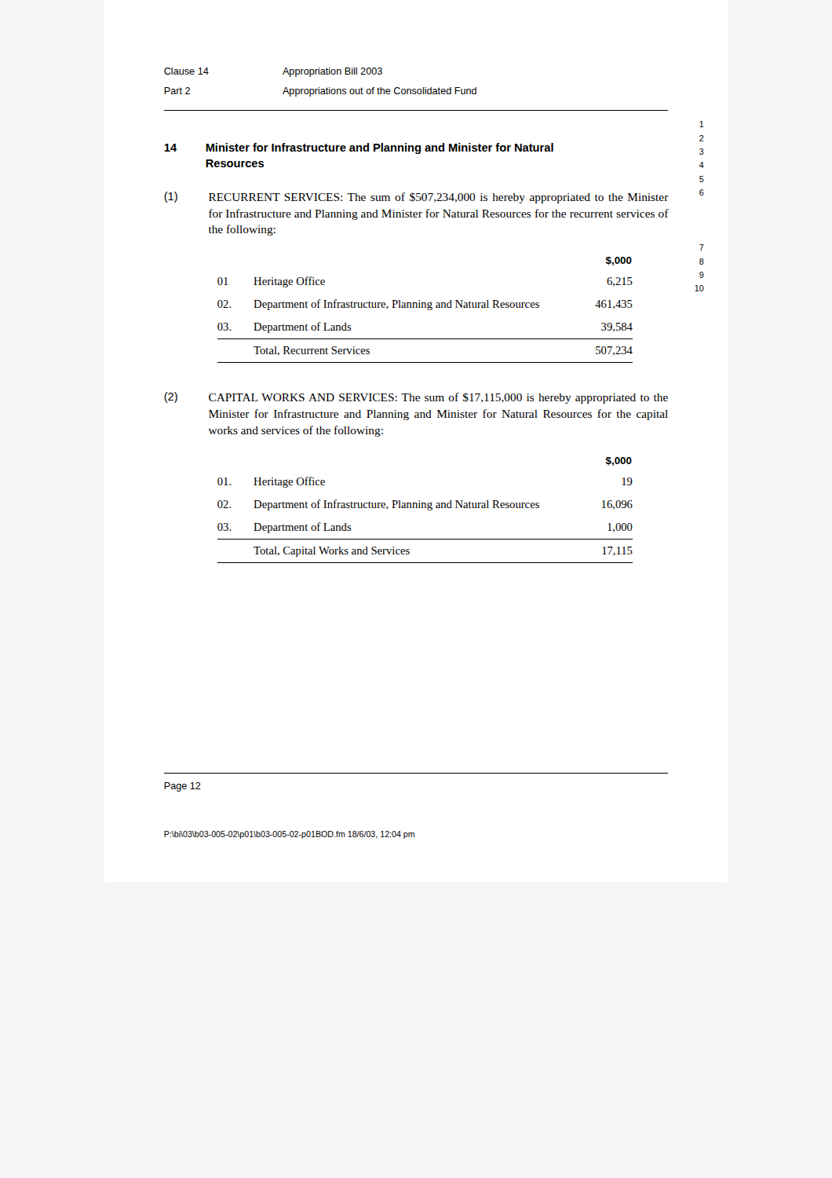Clause 14
Appropriation Bill 2003
Part 2
Appropriations out of the Consolidated Fund
1
2
3
4
5
6
7
8
9
10
14
Minister for Infrastructure and Planning and Minister for Natural Resources
(1)
RECURRENT SERVICES: The sum of $507,234,000 is hereby appropriated to the Minister for Infrastructure and Planning and Minister for Natural Resources for the recurrent services of the following:
| | | $,000 |
| 01 | Heritage Office | 6,215 |
| 02. | Department of Infrastructure, Planning and Natural Resources | 461,435 |
| 03. | Department of Lands | 39,584 |
| | Total, Recurrent Services | 507,234 |
(2)
CAPITAL WORKS AND SERVICES: The sum of $17,115,000 is hereby appropriated to the Minister for Infrastructure and Planning and Minister for Natural Resources for the capital works and services of the following:
| | | $,000 |
| 01. | Heritage Office | 19 |
| 02. | Department of Infrastructure, Planning and Natural Resources | 16,096 |
| 03. | Department of Lands | 1,000 |
| | Total, Capital Works and Services | 17,115 |
Page 12
P:\bi\03\b03-005-02\p01\b03-005-02-p01BOD.fm 18/6/03, 12:04 pm